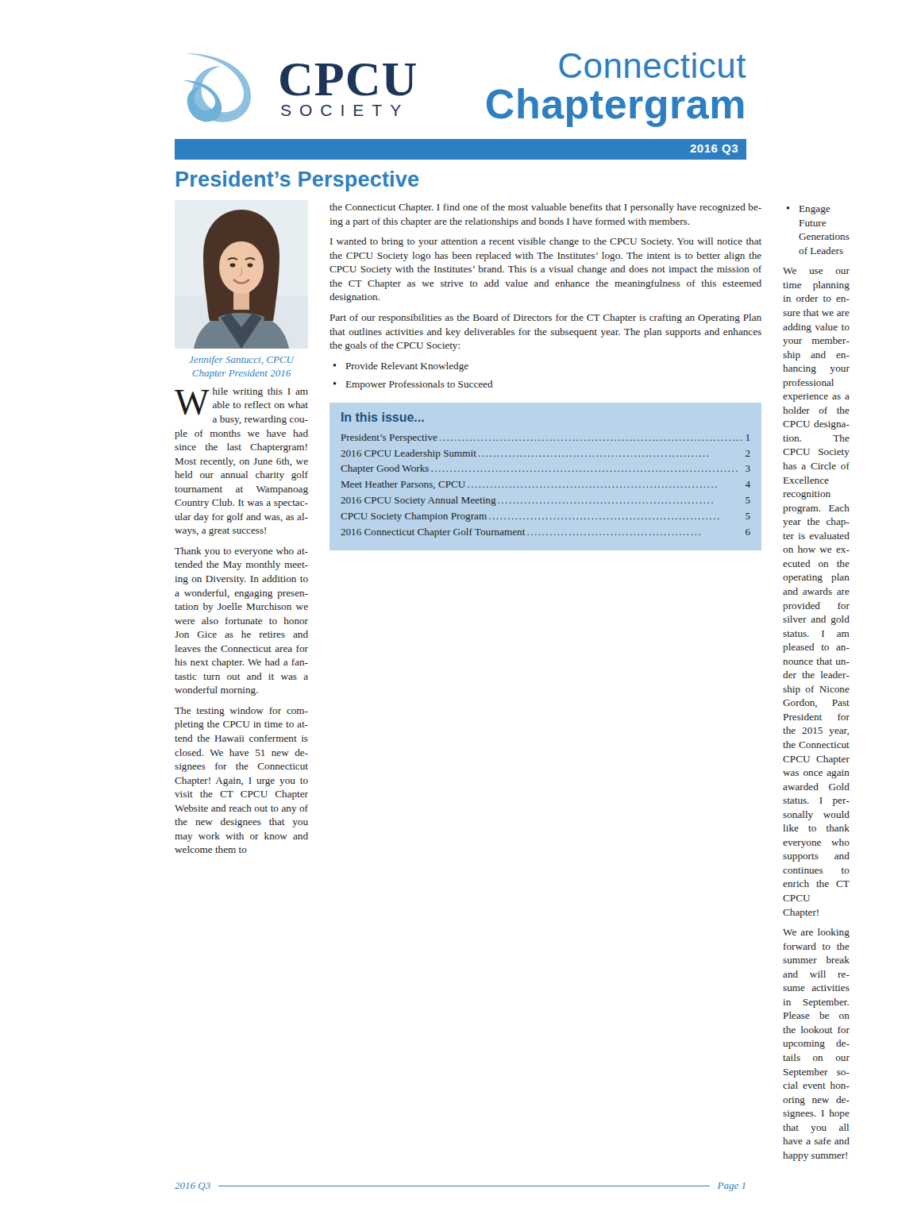CPCU
SOCIETY
Connecticut
Chaptergram
2016 Q3
President’s Perspective
Jennifer Santucci, CPCU
Chapter President 2016
While writing this I am able to reflect on what a busy, rewarding couple of months we have had since the last Chaptergram! Most recently, on June 6th, we held our annual charity golf tournament at Wampanoag Country Club. It was a spectacular day for golf and was, as always, a great success!
Thank you to everyone who attended the May monthly meeting on Diversity. In addition to a wonderful, engaging presentation by Joelle Murchison we were also fortunate to honor Jon Gice as he retires and leaves the Connecticut area for his next chapter. We had a fantastic turn out and it was a wonderful morning.
The testing window for completing the CPCU in time to attend the Hawaii conferment is closed. We have 51 new designees for the Connecticut Chapter! Again, I urge you to visit the CT CPCU Chapter Website and reach out to any of the new designees that you may work with or know and welcome them to
the Connecticut Chapter. I find one of the most valuable benefits that I personally have recognized being a part of this chapter are the relationships and bonds I have formed with members.
I wanted to bring to your attention a recent visible change to the CPCU Society. You will notice that the CPCU Society logo has been replaced with The Institutes’ logo. The intent is to better align the CPCU Society with the Institutes’ brand. This is a visual change and does not impact the mission of the CT Chapter as we strive to add value and enhance the meaningfulness of this esteemed designation.
Part of our responsibilities as the Board of Directors for the CT Chapter is crafting an Operating Plan that outlines activities and key deliverables for the subsequent year. The plan supports and enhances the goals of the CPCU Society:
Provide Relevant Knowledge
Empower Professionals to Succeed
In this issue...
President’s Perspective................................................................................ 1
2016 CPCU Leadership Summit............................................................. 2
Chapter Good Works................................................................................. 3
Meet Heather Parsons, CPCU.................................................................. 4
2016 CPCU Society Annual Meeting......................................................... 5
CPCU Society Champion Program............................................................. 5
2016 Connecticut Chapter Golf Tournament.............................................. 6
Engage Future Generations of Leaders
We use our time planning in order to ensure that we are adding value to your membership and enhancing your professional experience as a holder of the CPCU designation. The CPCU Society has a Circle of Excellence recognition program. Each year the chapter is evaluated on how we executed on the operating plan and awards are provided for silver and gold status. I am pleased to announce that under the leadership of Nicone Gordon, Past President for the 2015 year, the Connecticut CPCU Chapter was once again awarded Gold status. I personally would like to thank everyone who supports and continues to enrich the CT CPCU Chapter!
We are looking forward to the summer break and will resume activities in September. Please be on the lookout for upcoming details on our September social event honoring new designees. I hope that you all have a safe and happy summer!
2016 Q3 Page 1